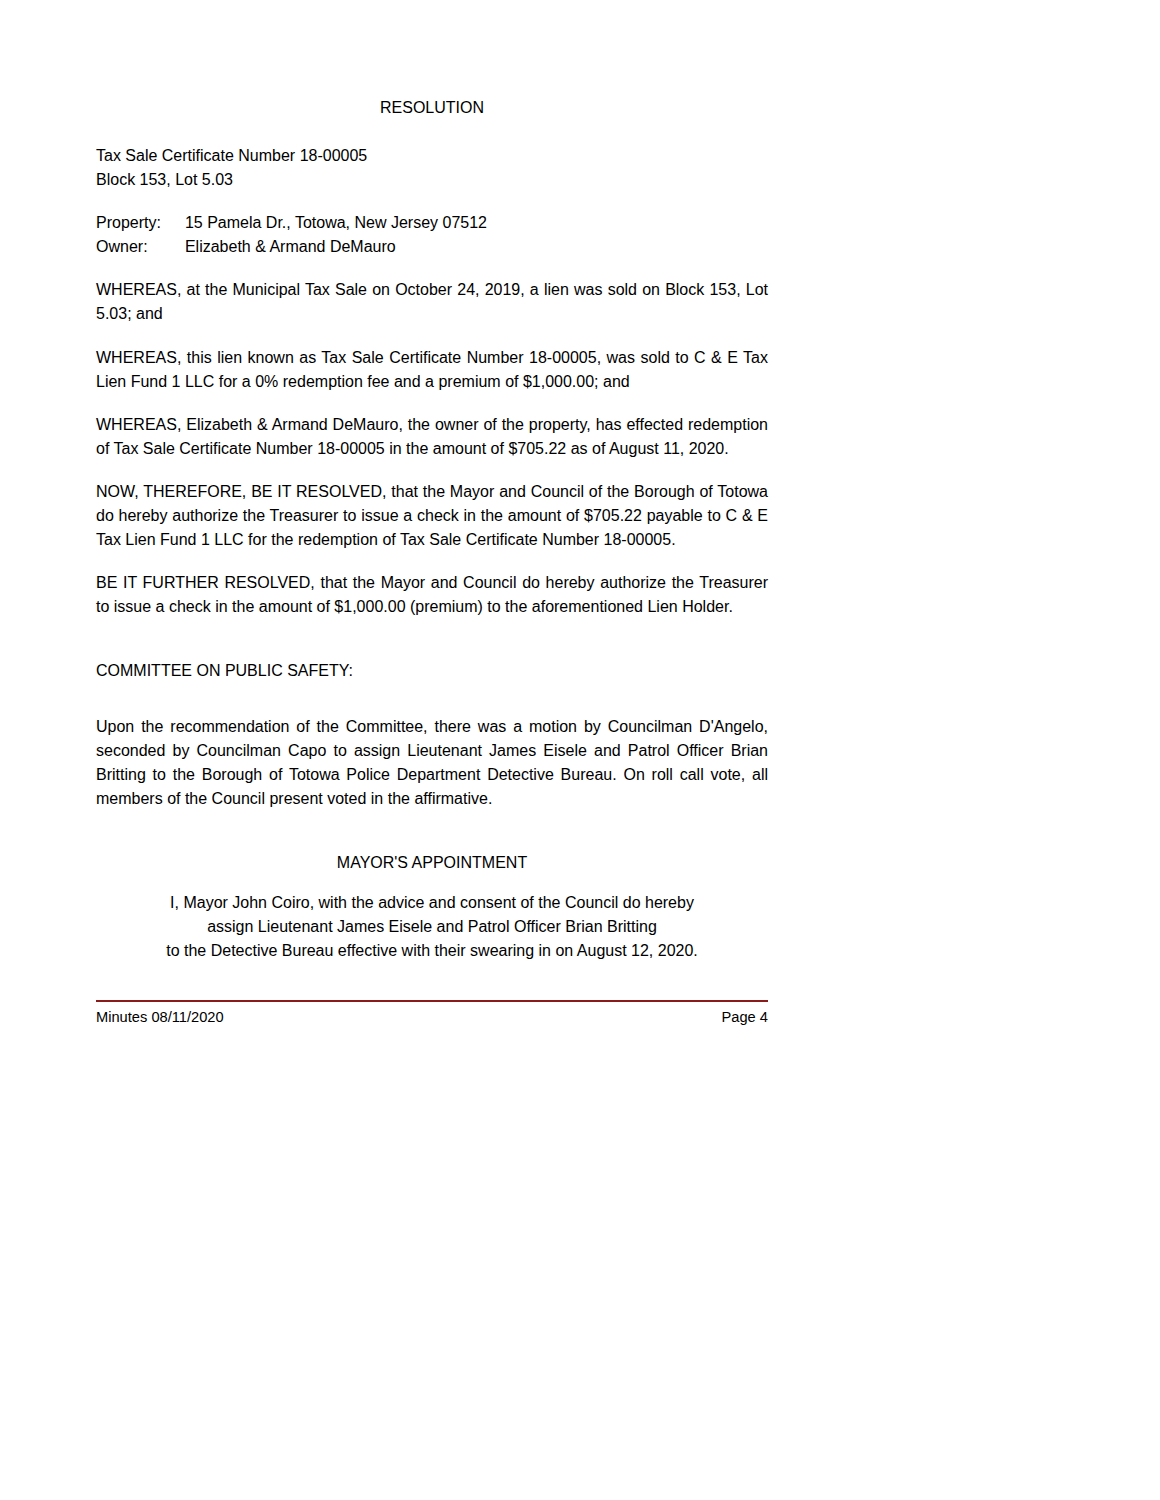RESOLUTION
Tax Sale Certificate Number 18-00005
Block 153, Lot 5.03
| Property: | 15 Pamela Dr., Totowa, New Jersey 07512 |
| Owner: | Elizabeth & Armand DeMauro |
WHEREAS, at the Municipal Tax Sale on October 24, 2019, a lien was sold on Block 153, Lot 5.03; and
WHEREAS, this lien known as Tax Sale Certificate Number 18-00005, was sold to C & E Tax Lien Fund 1 LLC for a 0% redemption fee and a premium of $1,000.00; and
WHEREAS, Elizabeth & Armand DeMauro, the owner of the property, has effected redemption of Tax Sale Certificate Number 18-00005 in the amount of $705.22 as of August 11, 2020.
NOW, THEREFORE, BE IT RESOLVED, that the Mayor and Council of the Borough of Totowa do hereby authorize the Treasurer to issue a check in the amount of $705.22 payable to C & E Tax Lien Fund 1 LLC for the redemption of Tax Sale Certificate Number 18-00005.
BE IT FURTHER RESOLVED, that the Mayor and Council do hereby authorize the Treasurer to issue a check in the amount of $1,000.00 (premium) to the aforementioned Lien Holder.
COMMITTEE ON PUBLIC SAFETY:
Upon the recommendation of the Committee, there was a motion by Councilman D'Angelo, seconded by Councilman Capo to assign Lieutenant James Eisele and Patrol Officer Brian Britting to the Borough of Totowa Police Department Detective Bureau. On roll call vote, all members of the Council present voted in the affirmative.
MAYOR'S APPOINTMENT
I, Mayor John Coiro, with the advice and consent of the Council do hereby
assign Lieutenant James Eisele and Patrol Officer Brian Britting
to the Detective Bureau effective with their swearing in on August 12, 2020.
Minutes 08/11/2020 Page 4